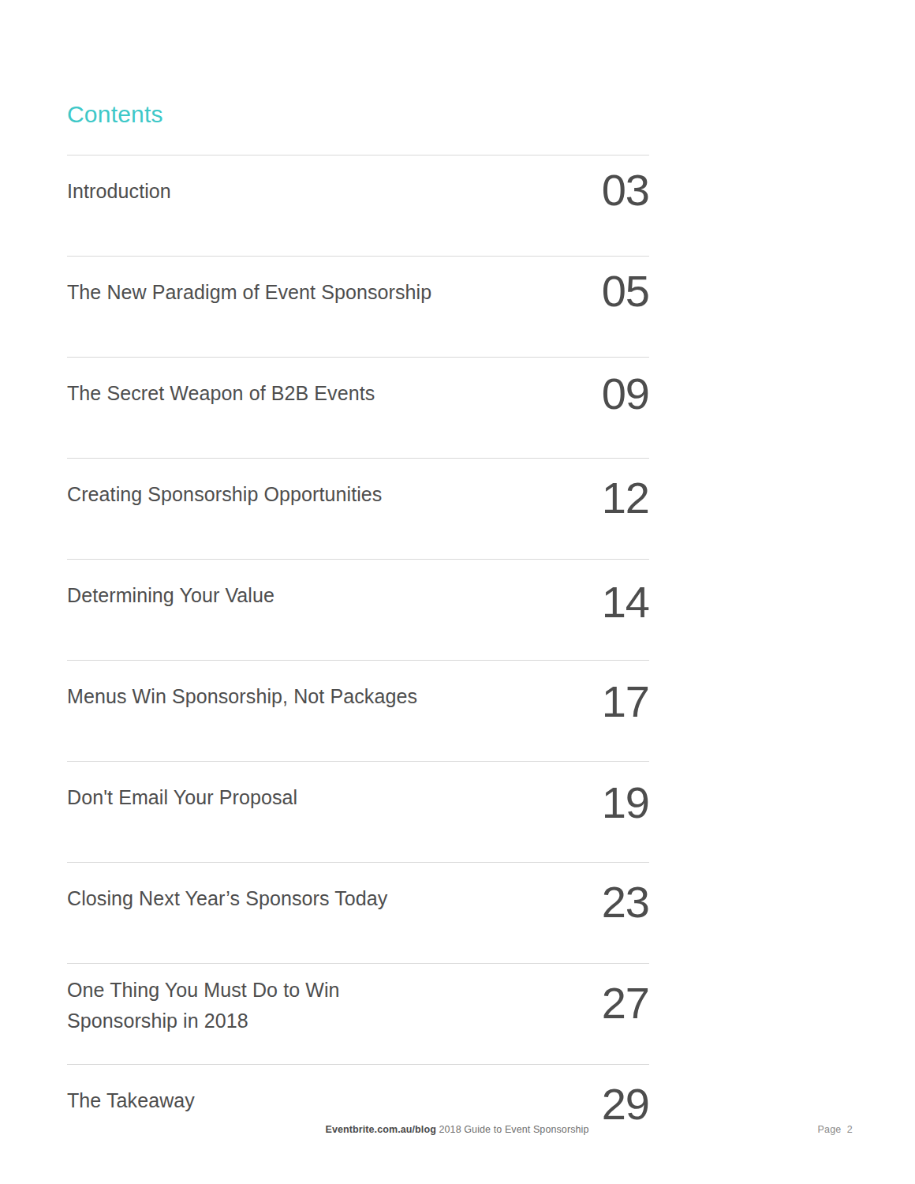Contents
Introduction
03
The New Paradigm of Event Sponsorship
05
The Secret Weapon of B2B Events
09
Creating Sponsorship Opportunities
12
Determining Your Value
14
Menus Win Sponsorship, Not Packages
17
Don't Email Your Proposal
19
Closing Next Year’s Sponsors Today
23
One Thing You Must Do to Win
Sponsorship in 2018
27
The Takeaway
29
Eventbrite.com.au/blog 2018 Guide to Event Sponsorship
Page 2